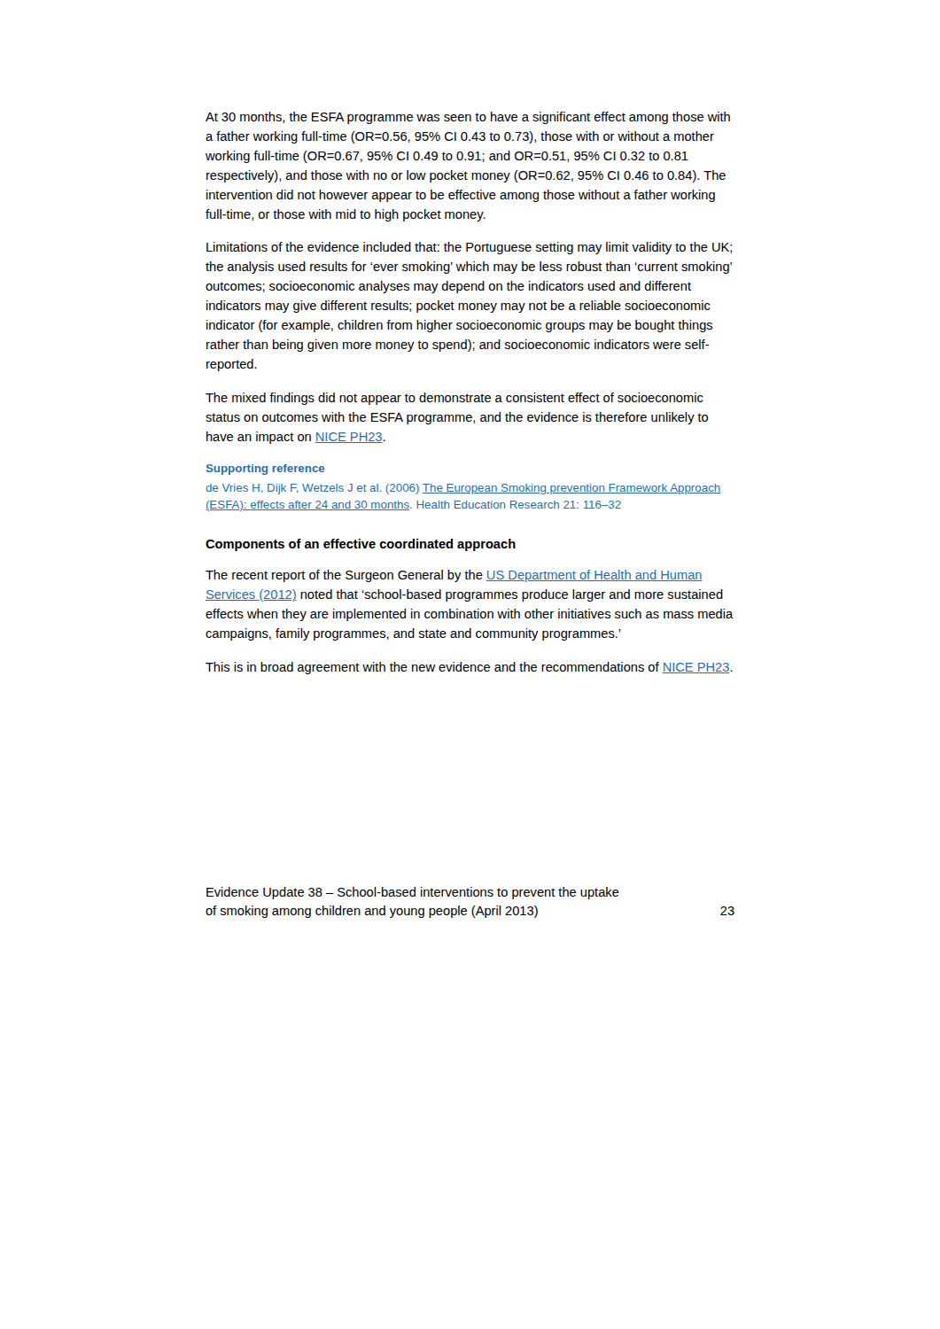At 30 months, the ESFA programme was seen to have a significant effect among those with a father working full-time (OR=0.56, 95% CI 0.43 to 0.73), those with or without a mother working full-time (OR=0.67, 95% CI 0.49 to 0.91; and OR=0.51, 95% CI 0.32 to 0.81 respectively), and those with no or low pocket money (OR=0.62, 95% CI 0.46 to 0.84). The intervention did not however appear to be effective among those without a father working full-time, or those with mid to high pocket money.
Limitations of the evidence included that: the Portuguese setting may limit validity to the UK; the analysis used results for ‘ever smoking’ which may be less robust than ‘current smoking’ outcomes; socioeconomic analyses may depend on the indicators used and different indicators may give different results; pocket money may not be a reliable socioeconomic indicator (for example, children from higher socioeconomic groups may be bought things rather than being given more money to spend); and socioeconomic indicators were self-reported.
The mixed findings did not appear to demonstrate a consistent effect of socioeconomic status on outcomes with the ESFA programme, and the evidence is therefore unlikely to have an impact on NICE PH23.
Supporting reference
de Vries H, Dijk F, Wetzels J et al. (2006) The European Smoking prevention Framework Approach (ESFA): effects after 24 and 30 months. Health Education Research 21: 116–32
Components of an effective coordinated approach
The recent report of the Surgeon General by the US Department of Health and Human Services (2012) noted that ‘school-based programmes produce larger and more sustained effects when they are implemented in combination with other initiatives such as mass media campaigns, family programmes, and state and community programmes.’
This is in broad agreement with the new evidence and the recommendations of NICE PH23.
Evidence Update 38 – School-based interventions to prevent the uptake
of smoking among children and young people (April 2013)
23